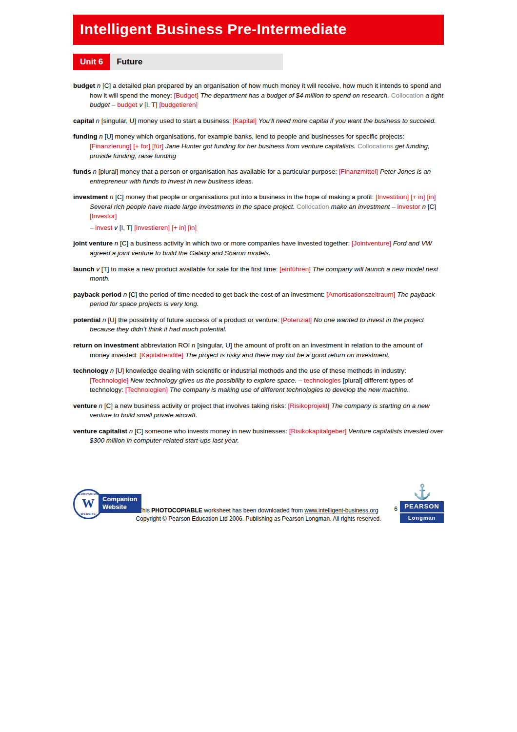Intelligent Business Pre-Intermediate
Unit 6
Future
budget n [C] a detailed plan prepared by an organisation of how much money it will receive, how much it intends to spend and how it will spend the money: [Budget] The department has a budget of $4 million to spend on research. Collocation a tight budget – budget v [I, T] [budgetieren]
capital n [singular, U] money used to start a business: [Kapital] You’ll need more capital if you want the business to succeed.
funding n [U] money which organisations, for example banks, lend to people and businesses for specific projects: [Finanzierung] [+ for] [für] Jane Hunter got funding for her business from venture capitalists. Collocations get funding, provide funding, raise funding
funds n [plural] money that a person or organisation has available for a particular purpose: [Finanzmittel] Peter Jones is an entrepreneur with funds to invest in new business ideas.
investment n [C] money that people or organisations put into a business in the hope of making a profit: [Investition] [+ in] [in] Several rich people have made large investments in the space project. Collocation make an investment – investor n [C] [Investor]
– invest v [I, T] [investieren] [+ in] [in]
joint venture n [C] a business activity in which two or more companies have invested together: [Jointventure] Ford and VW agreed a joint venture to build the Galaxy and Sharon models.
launch v [T] to make a new product available for sale for the first time: [einführen] The company will launch a new model next month.
payback period n [C] the period of time needed to get back the cost of an investment: [Amortisationszeitraum] The payback period for space projects is very long.
potential n [U] the possibility of future success of a product or venture: [Potenzial] No one wanted to invest in the project because they didn’t think it had much potential.
return on investment abbreviation ROI n [singular, U] the amount of profit on an investment in relation to the amount of money invested: [Kapitalrendite] The project is risky and there may not be a good return on investment.
technology n [U] knowledge dealing with scientific or industrial methods and the use of these methods in industry: [Technologie] New technology gives us the possibility to explore space. – technologies [plural] different types of technology: [Technologien] The company is making use of different technologies to develop the new machine.
venture n [C] a new business activity or project that involves taking risks: [Risikoprojekt] The company is starting on a new venture to build small private aircraft.
venture capitalist n [C] someone who invests money in new businesses: [Risikokapitalgeber] Venture capitalists invested over $300 million in computer-related start-ups last year.
COMPANION
W
WEBSITE
Companion
Website
⚓
PEARSON
Longman
This PHOTOCOPIABLE worksheet has been downloaded from www.intelligent-business.org
Copyright © Pearson Education Ltd 2006. Publishing as Pearson Longman. All rights reserved.
6